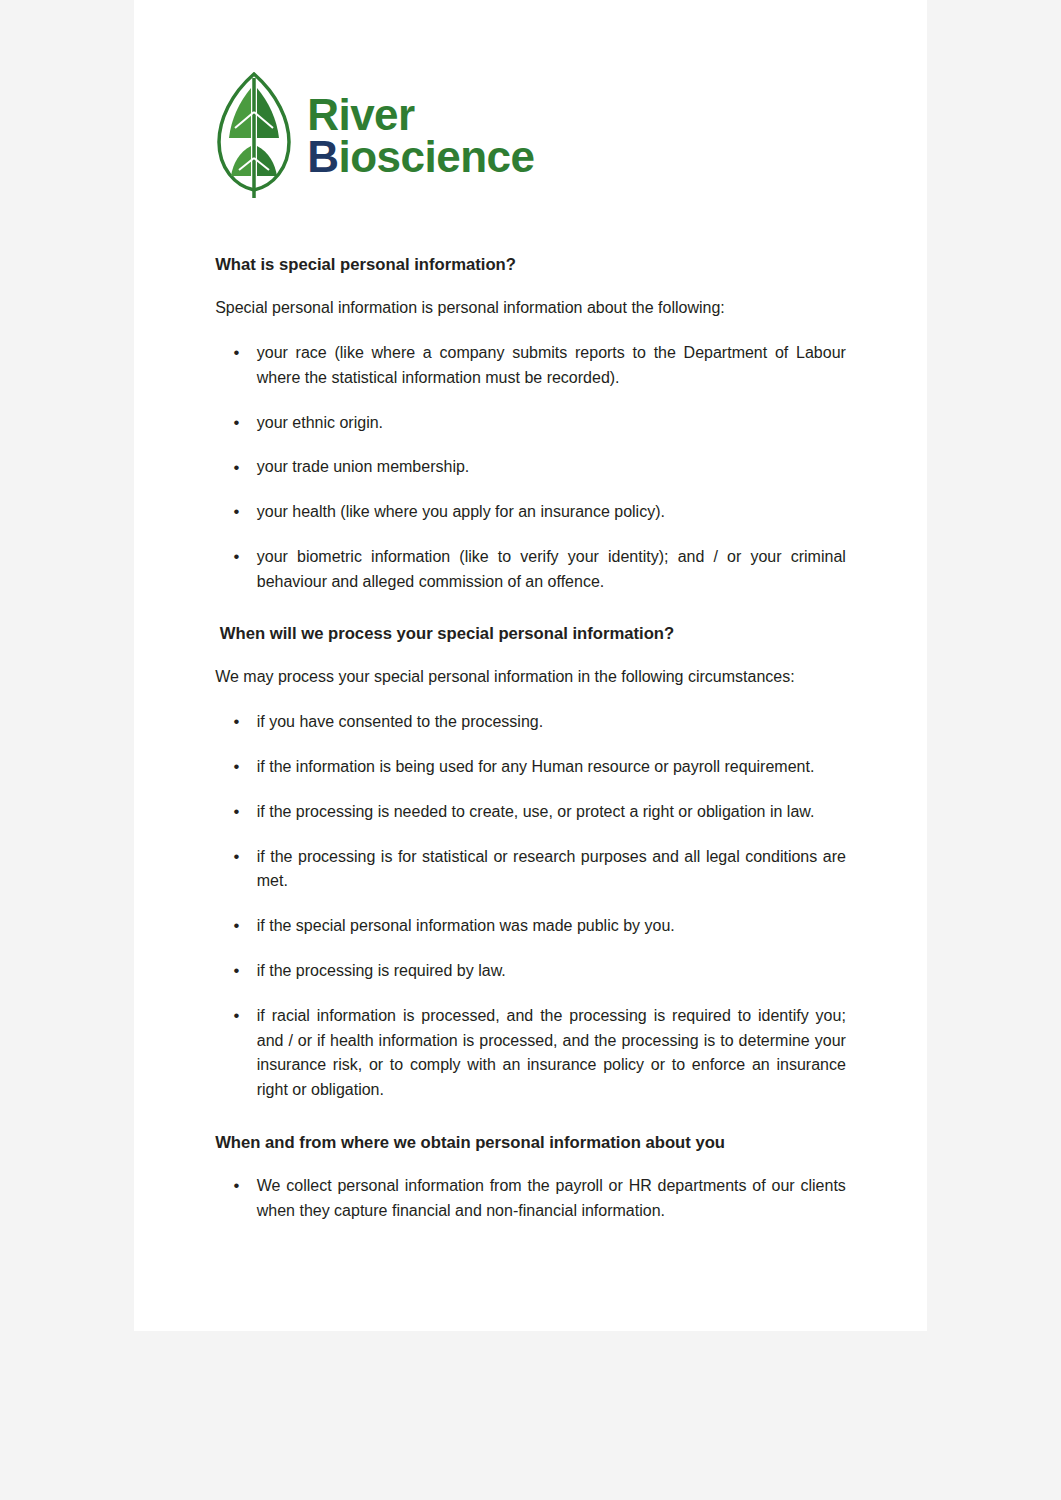River Bioscience
What is special personal information?
Special personal information is personal information about the following:
your race (like where a company submits reports to the Department of Labour where the statistical information must be recorded).
your ethnic origin.
your trade union membership.
your health (like where you apply for an insurance policy).
your biometric information (like to verify your identity); and / or your criminal behaviour and alleged commission of an offence.
When will we process your special personal information?
We may process your special personal information in the following circumstances:
if you have consented to the processing.
if the information is being used for any Human resource or payroll requirement.
if the processing is needed to create, use, or protect a right or obligation in law.
if the processing is for statistical or research purposes and all legal conditions are met.
if the special personal information was made public by you.
if the processing is required by law.
if racial information is processed, and the processing is required to identify you; and / or if health information is processed, and the processing is to determine your insurance risk, or to comply with an insurance policy or to enforce an insurance right or obligation.
When and from where we obtain personal information about you
We collect personal information from the payroll or HR departments of our clients when they capture financial and non-financial information.